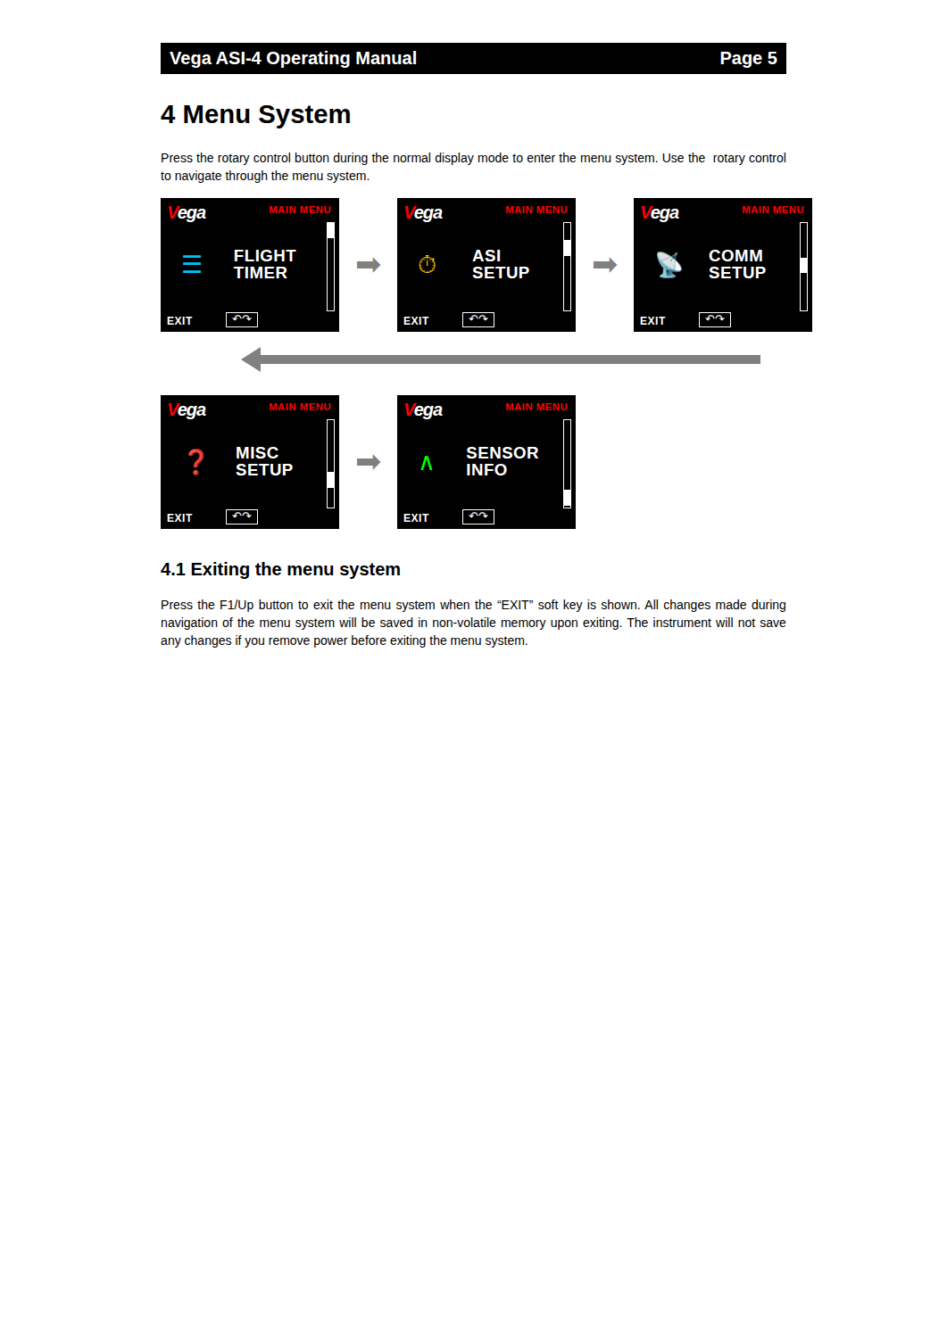Vega ASI-4 Operating Manual Page 5
4 Menu System
Press the rotary control button during the normal display mode to enter the menu system. Use the rotary control to navigate through the menu system.
Vega
MAIN MENU
☰
FLIGHT
TIMER
EXIT
↶↷
➡
Vega
MAIN MENU
⏱
ASI
SETUP
EXIT
↶↷
➡
Vega
MAIN MENU
📡
COMM
SETUP
EXIT
↶↷
Vega
MAIN MENU
❓
MISC
SETUP
EXIT
↶↷
➡
Vega
MAIN MENU
∧
SENSOR
INFO
EXIT
↶↷
4.1 Exiting the menu system
Press the F1/Up button to exit the menu system when the “EXIT” soft key is shown. All changes made during navigation of the menu system will be saved in non-volatile memory upon exiting. The instrument will not save any changes if you remove power before exiting the menu system.